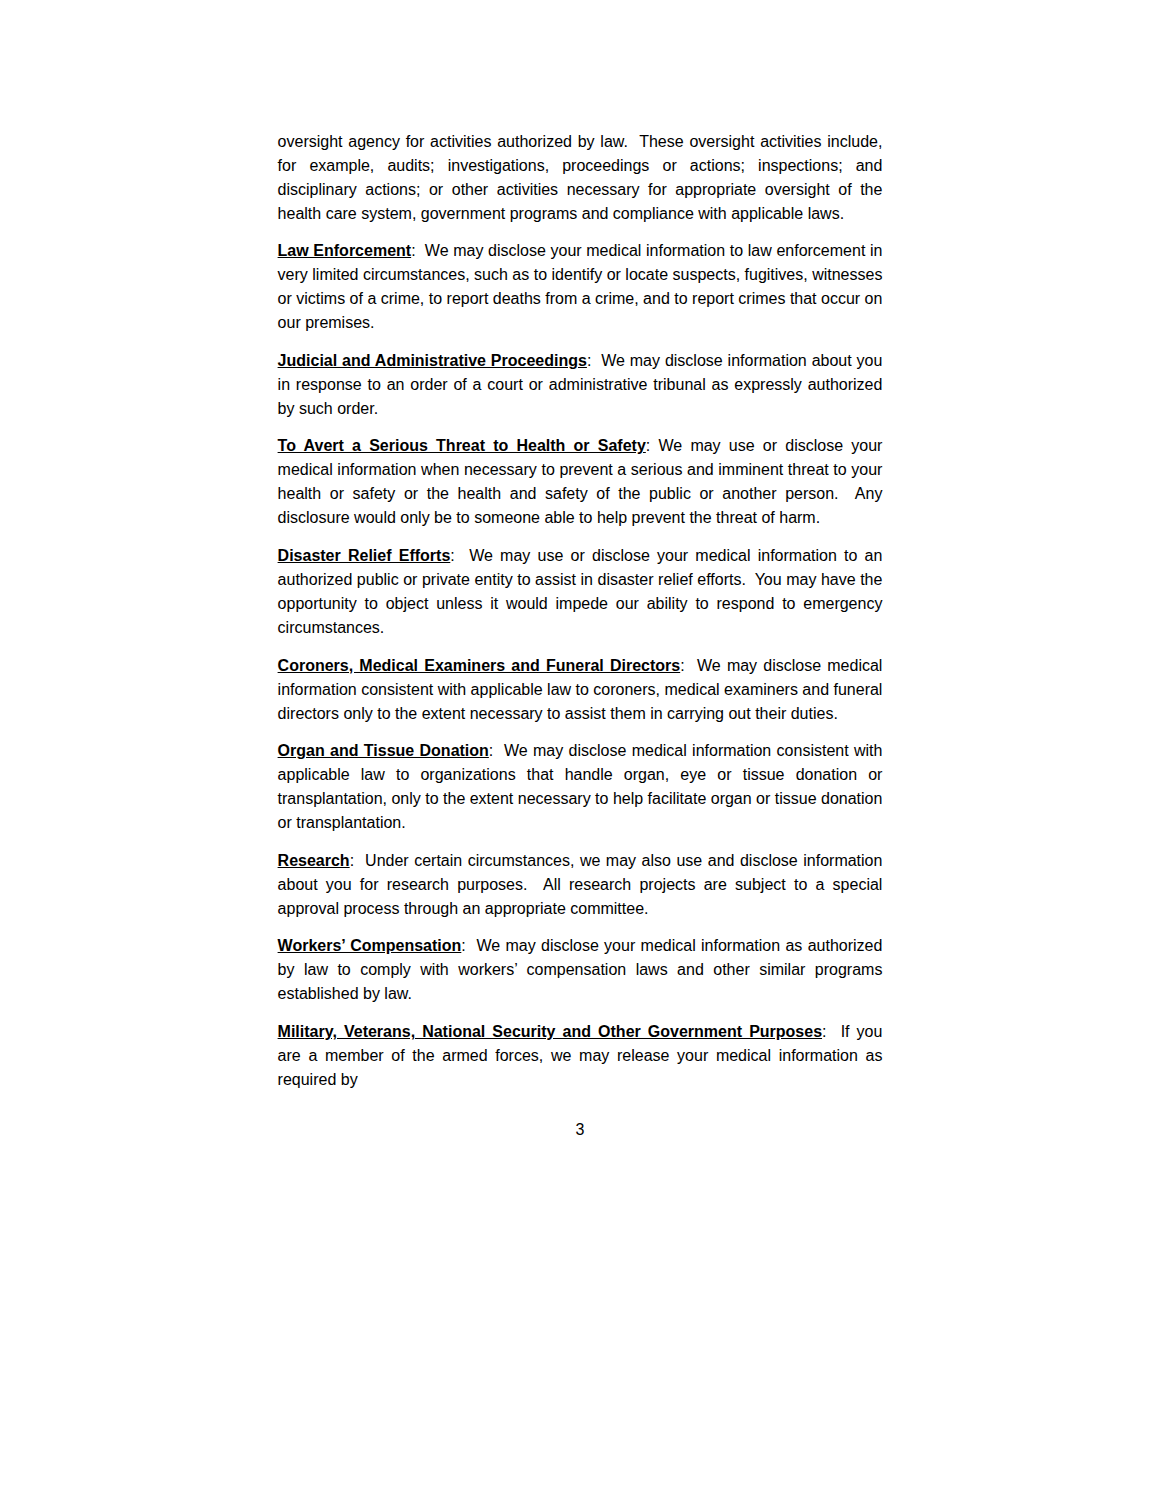oversight agency for activities authorized by law. These oversight activities include, for example, audits; investigations, proceedings or actions; inspections; and disciplinary actions; or other activities necessary for appropriate oversight of the health care system, government programs and compliance with applicable laws.
Law Enforcement: We may disclose your medical information to law enforcement in very limited circumstances, such as to identify or locate suspects, fugitives, witnesses or victims of a crime, to report deaths from a crime, and to report crimes that occur on our premises.
Judicial and Administrative Proceedings: We may disclose information about you in response to an order of a court or administrative tribunal as expressly authorized by such order.
To Avert a Serious Threat to Health or Safety: We may use or disclose your medical information when necessary to prevent a serious and imminent threat to your health or safety or the health and safety of the public or another person. Any disclosure would only be to someone able to help prevent the threat of harm.
Disaster Relief Efforts: We may use or disclose your medical information to an authorized public or private entity to assist in disaster relief efforts. You may have the opportunity to object unless it would impede our ability to respond to emergency circumstances.
Coroners, Medical Examiners and Funeral Directors: We may disclose medical information consistent with applicable law to coroners, medical examiners and funeral directors only to the extent necessary to assist them in carrying out their duties.
Organ and Tissue Donation: We may disclose medical information consistent with applicable law to organizations that handle organ, eye or tissue donation or transplantation, only to the extent necessary to help facilitate organ or tissue donation or transplantation.
Research: Under certain circumstances, we may also use and disclose information about you for research purposes. All research projects are subject to a special approval process through an appropriate committee.
Workers’ Compensation: We may disclose your medical information as authorized by law to comply with workers’ compensation laws and other similar programs established by law.
Military, Veterans, National Security and Other Government Purposes: If you are a member of the armed forces, we may release your medical information as required by
3